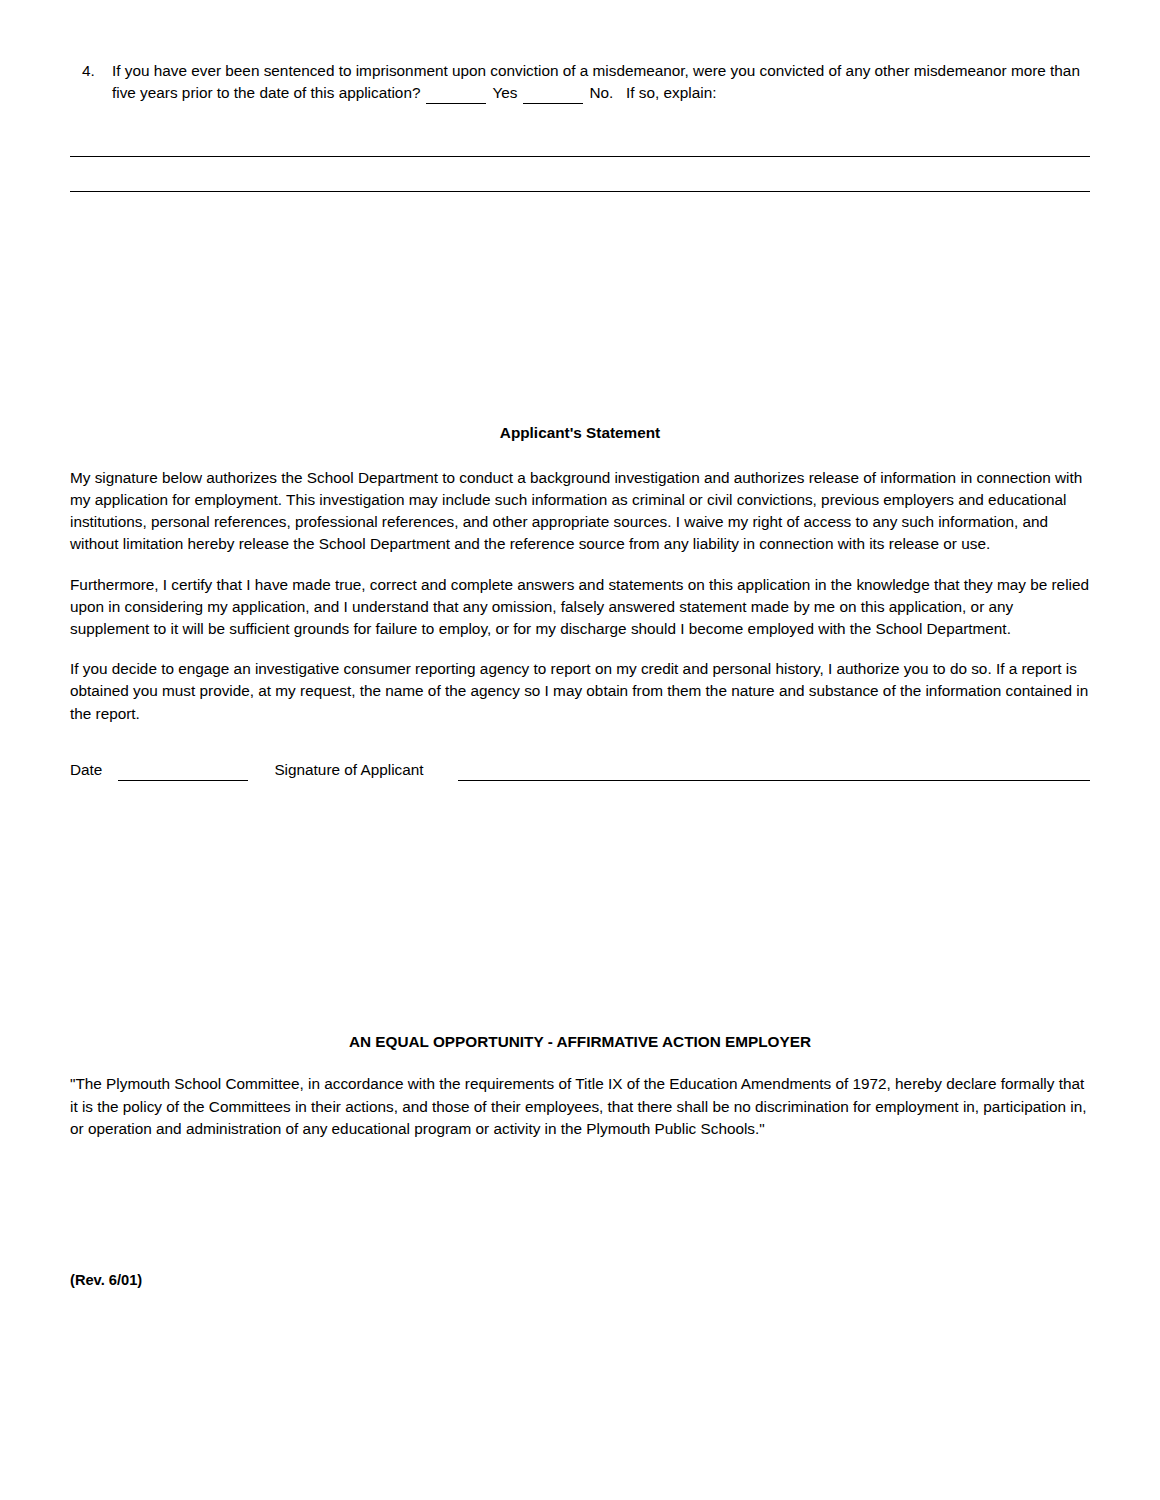4.
If you have ever been sentenced to imprisonment upon conviction of a misdemeanor, were you convicted of any other misdemeanor more than five years prior to the date of this application? Yes No. If so, explain:
Applicant's Statement
My signature below authorizes the School Department to conduct a background investigation and authorizes release of information in connection with my application for employment. This investigation may include such information as criminal or civil convictions, previous employers and educational institutions, personal references, professional references, and other appropriate sources. I waive my right of access to any such information, and without limitation hereby release the School Department and the reference source from any liability in connection with its release or use.
Furthermore, I certify that I have made true, correct and complete answers and statements on this application in the knowledge that they may be relied upon in considering my application, and I understand that any omission, falsely answered statement made by me on this application, or any supplement to it will be sufficient grounds for failure to employ, or for my discharge should I become employed with the School Department.
If you decide to engage an investigative consumer reporting agency to report on my credit and personal history, I authorize you to do so. If a report is obtained you must provide, at my request, the name of the agency so I may obtain from them the nature and substance of the information contained in the report.
Date Signature of Applicant
AN EQUAL OPPORTUNITY - AFFIRMATIVE ACTION EMPLOYER
"The Plymouth School Committee, in accordance with the requirements of Title IX of the Education Amendments of 1972, hereby declare formally that it is the policy of the Committees in their actions, and those of their employees, that there shall be no discrimination for employment in, participation in, or operation and administration of any educational program or activity in the Plymouth Public Schools."
(Rev. 6/01)